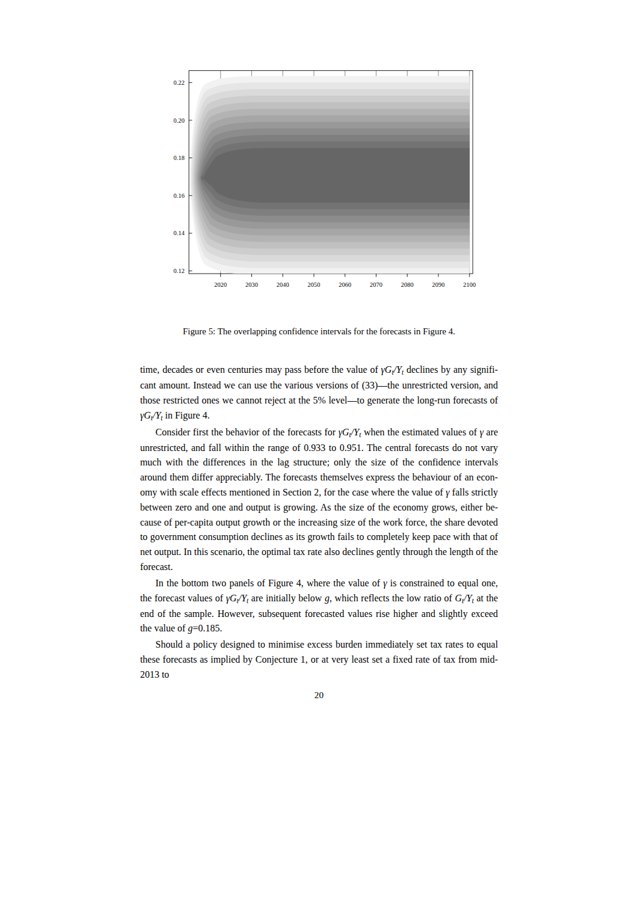0.22 0.20 0.18 0.16 0.14 0.12 2020 2030 2040 2050 2060 2070 2080 2090 2100
Figure 5: The overlapping confidence intervals for the forecasts in Figure 4.
time, decades or even centuries may pass before the value of γGt/Yt declines by any significant amount. Instead we can use the various versions of (33)—the unrestricted version, and those restricted ones we cannot reject at the 5% level—to generate the long-run forecasts of γGt/Yt in Figure 4.
Consider first the behavior of the forecasts for γGt/Yt when the estimated values of γ are unrestricted, and fall within the range of 0.933 to 0.951. The central forecasts do not vary much with the differences in the lag structure; only the size of the confidence intervals around them differ appreciably. The forecasts themselves express the behaviour of an economy with scale effects mentioned in Section 2, for the case where the value of γ falls strictly between zero and one and output is growing. As the size of the economy grows, either because of per-capita output growth or the increasing size of the work force, the share devoted to government consumption declines as its growth fails to completely keep pace with that of net output. In this scenario, the optimal tax rate also declines gently through the length of the forecast.
In the bottom two panels of Figure 4, where the value of γ is constrained to equal one, the forecast values of γGt/Yt are initially below g, which reflects the low ratio of Gt/Yt at the end of the sample. However, subsequent forecasted values rise higher and slightly exceed the value of g=0.185.
Should a policy designed to minimise excess burden immediately set tax rates to equal these forecasts as implied by Conjecture 1, or at very least set a fixed rate of tax from mid-2013 to
20